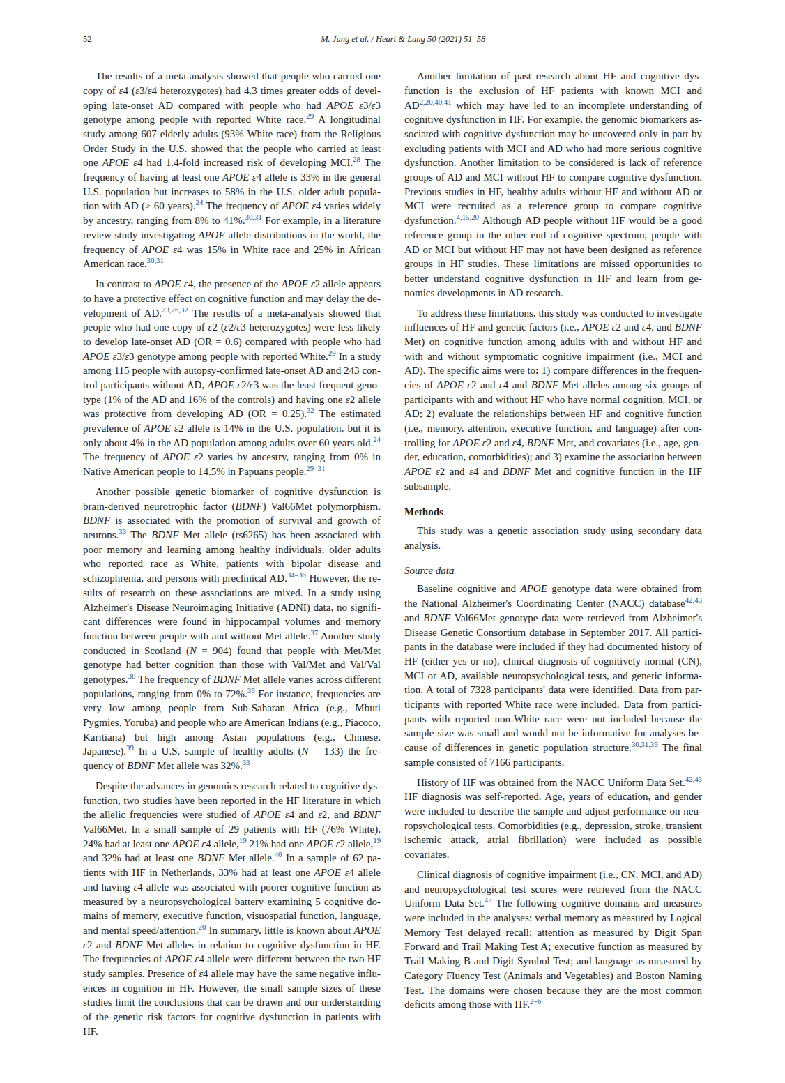52 M. Jung et al. / Heart & Lung 50 (2021) 51–58
The results of a meta-analysis showed that people who carried one copy of ε4 (ε3/ε4 heterozygotes) had 4.3 times greater odds of developing late-onset AD compared with people who had APOE ε3/ε3 genotype among people with reported White race.29 A longitudinal study among 607 elderly adults (93% White race) from the Religious Order Study in the U.S. showed that the people who carried at least one APOE ε4 had 1.4-fold increased risk of developing MCI.28 The frequency of having at least one APOE ε4 allele is 33% in the general U.S. population but increases to 58% in the U.S. older adult population with AD (> 60 years).24 The frequency of APOE ε4 varies widely by ancestry, ranging from 8% to 41%.30,31 For example, in a literature review study investigating APOE allele distributions in the world, the frequency of APOE ε4 was 15% in White race and 25% in African American race.30,31
In contrast to APOE ε4, the presence of the APOE ε2 allele appears to have a protective effect on cognitive function and may delay the development of AD.23,26,32 The results of a meta-analysis showed that people who had one copy of ε2 (ε2/ε3 heterozygotes) were less likely to develop late-onset AD (OR = 0.6) compared with people who had APOE ε3/ε3 genotype among people with reported White.29 In a study among 115 people with autopsy-confirmed late-onset AD and 243 control participants without AD, APOE ε2/ε3 was the least frequent genotype (1% of the AD and 16% of the controls) and having one ε2 allele was protective from developing AD (OR = 0.25).32 The estimated prevalence of APOE ε2 allele is 14% in the U.S. population, but it is only about 4% in the AD population among adults over 60 years old.24 The frequency of APOE ε2 varies by ancestry, ranging from 0% in Native American people to 14.5% in Papuans people.29–31
Another possible genetic biomarker of cognitive dysfunction is brain-derived neurotrophic factor (BDNF) Val66Met polymorphism. BDNF is associated with the promotion of survival and growth of neurons.33 The BDNF Met allele (rs6265) has been associated with poor memory and learning among healthy individuals, older adults who reported race as White, patients with bipolar disease and schizophrenia, and persons with preclinical AD.34–36 However, the results of research on these associations are mixed. In a study using Alzheimer's Disease Neuroimaging Initiative (ADNI) data, no significant differences were found in hippocampal volumes and memory function between people with and without Met allele.37 Another study conducted in Scotland (N = 904) found that people with Met/Met genotype had better cognition than those with Val/Met and Val/Val genotypes.38 The frequency of BDNF Met allele varies across different populations, ranging from 0% to 72%.39 For instance, frequencies are very low among people from Sub-Saharan Africa (e.g., Mbuti Pygmies, Yoruba) and people who are American Indians (e.g., Piacoco, Karitiana) but high among Asian populations (e.g., Chinese, Japanese).39 In a U.S. sample of healthy adults (N = 133) the frequency of BDNF Met allele was 32%.33
Despite the advances in genomics research related to cognitive dysfunction, two studies have been reported in the HF literature in which the allelic frequencies were studied of APOE ε4 and ε2, and BDNF Val66Met. In a small sample of 29 patients with HF (76% White), 24% had at least one APOE ε4 allele,19 21% had one APOE ε2 allele,19 and 32% had at least one BDNF Met allele.40 In a sample of 62 patients with HF in Netherlands, 33% had at least one APOE ε4 allele and having ε4 allele was associated with poorer cognitive function as measured by a neuropsychological battery examining 5 cognitive domains of memory, executive function, visuospatial function, language, and mental speed/attention.20 In summary, little is known about APOE ε2 and BDNF Met alleles in relation to cognitive dysfunction in HF. The frequencies of APOE ε4 allele were different between the two HF study samples. Presence of ε4 allele may have the same negative influences in cognition in HF. However, the small sample sizes of these studies limit the conclusions that can be drawn and our understanding of the genetic risk factors for cognitive dysfunction in patients with HF.
Another limitation of past research about HF and cognitive dysfunction is the exclusion of HF patients with known MCI and AD2,20,40,41 which may have led to an incomplete understanding of cognitive dysfunction in HF. For example, the genomic biomarkers associated with cognitive dysfunction may be uncovered only in part by excluding patients with MCI and AD who had more serious cognitive dysfunction. Another limitation to be considered is lack of reference groups of AD and MCI without HF to compare cognitive dysfunction. Previous studies in HF, healthy adults without HF and without AD or MCI were recruited as a reference group to compare cognitive dysfunction.4,15,20 Although AD people without HF would be a good reference group in the other end of cognitive spectrum, people with AD or MCI but without HF may not have been designed as reference groups in HF studies. These limitations are missed opportunities to better understand cognitive dysfunction in HF and learn from genomics developments in AD research.
To address these limitations, this study was conducted to investigate influences of HF and genetic factors (i.e., APOE ε2 and ε4, and BDNF Met) on cognitive function among adults with and without HF and with and without symptomatic cognitive impairment (i.e., MCI and AD). The specific aims were to: 1) compare differences in the frequencies of APOE ε2 and ε4 and BDNF Met alleles among six groups of participants with and without HF who have normal cognition, MCI, or AD; 2) evaluate the relationships between HF and cognitive function (i.e., memory, attention, executive function, and language) after controlling for APOE ε2 and ε4, BDNF Met, and covariates (i.e., age, gender, education, comorbidities); and 3) examine the association between APOE ε2 and ε4 and BDNF Met and cognitive function in the HF subsample.
Methods
This study was a genetic association study using secondary data analysis.
Source data
Baseline cognitive and APOE genotype data were obtained from the National Alzheimer's Coordinating Center (NACC) database42,43 and BDNF Val66Met genotype data were retrieved from Alzheimer's Disease Genetic Consortium database in September 2017. All participants in the database were included if they had documented history of HF (either yes or no), clinical diagnosis of cognitively normal (CN), MCI or AD, available neuropsychological tests, and genetic information. A total of 7328 participants' data were identified. Data from participants with reported White race were included. Data from participants with reported non-White race were not included because the sample size was small and would not be informative for analyses because of differences in genetic population structure.30,31,39 The final sample consisted of 7166 participants.
History of HF was obtained from the NACC Uniform Data Set.42,43 HF diagnosis was self-reported. Age, years of education, and gender were included to describe the sample and adjust performance on neuropsychological tests. Comorbidities (e.g., depression, stroke, transient ischemic attack, atrial fibrillation) were included as possible covariates.
Clinical diagnosis of cognitive impairment (i.e., CN, MCI, and AD) and neuropsychological test scores were retrieved from the NACC Uniform Data Set.42 The following cognitive domains and measures were included in the analyses: verbal memory as measured by Logical Memory Test delayed recall; attention as measured by Digit Span Forward and Trail Making Test A; executive function as measured by Trail Making B and Digit Symbol Test; and language as measured by Category Fluency Test (Animals and Vegetables) and Boston Naming Test. The domains were chosen because they are the most common deficits among those with HF.2–6